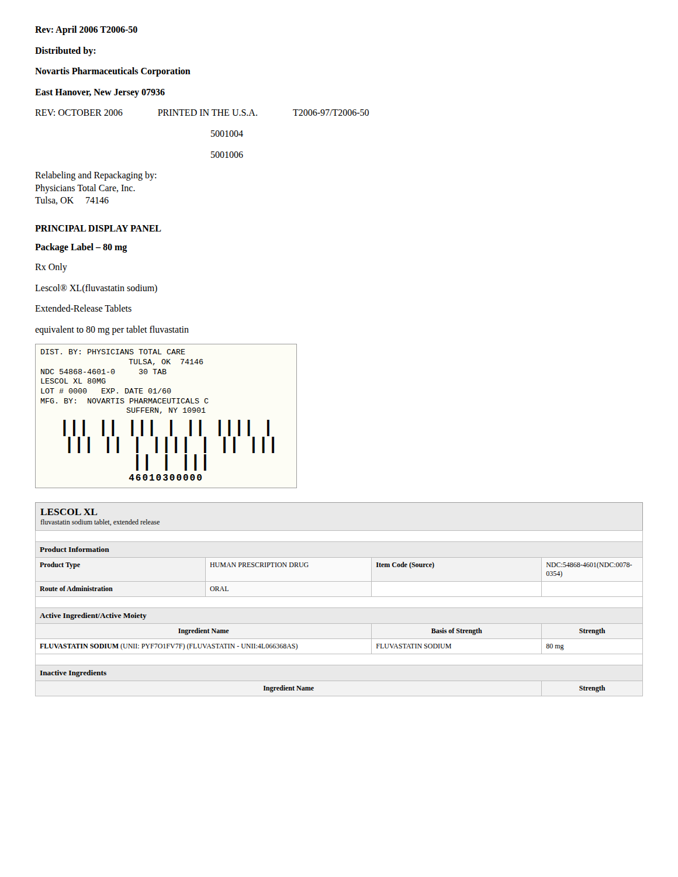Rev: April 2006 T2006-50
Distributed by:
Novartis Pharmaceuticals Corporation
East Hanover, New Jersey 07936
REV: OCTOBER 2006 PRINTED IN THE U.S.A. T2006-97/T2006-50
5001004
5001006
Relabeling and Repackaging by:
Physicians Total Care, Inc.
Tulsa, OK 74146
PRINCIPAL DISPLAY PANEL
Package Label – 80 mg
Rx Only
Lescol® XL(fluvastatin sodium)
Extended-Release Tablets
equivalent to 80 mg per tablet fluvastatin
DIST. BY: PHYSICIANS TOTAL CARE
TULSA, OK 74146
NDC 54868-4601-0 30 TAB
LESCOL XL 80MG
LOT # 0000 EXP. DATE 01/60
MFG. BY: NOVARTIS PHARMACEUTICALS C
SUFFERN, NY 10901
||| || ||| | || |||| | ||| || | |||| | || ||| || | |||
46010300000
LESCOL XL fluvastatin sodium tablet, extended release
| Product Information |
| --- |
| Product Type | HUMAN PRESCRIPTION DRUG | Item Code (Source) | NDC:54868-4601(NDC:0078-0354) |
| Route of Administration | ORAL | | |
| Active Ingredient/Active Moiety |
| Ingredient Name | Basis of Strength | Strength |
| FLUVASTATIN SODIUM (UNII: PYF7O1FV7F) (FLUVASTATIN - UNII:4L066368AS) | FLUVASTATIN SODIUM | 80 mg |
| Inactive Ingredients |
| Ingredient Name | Strength |